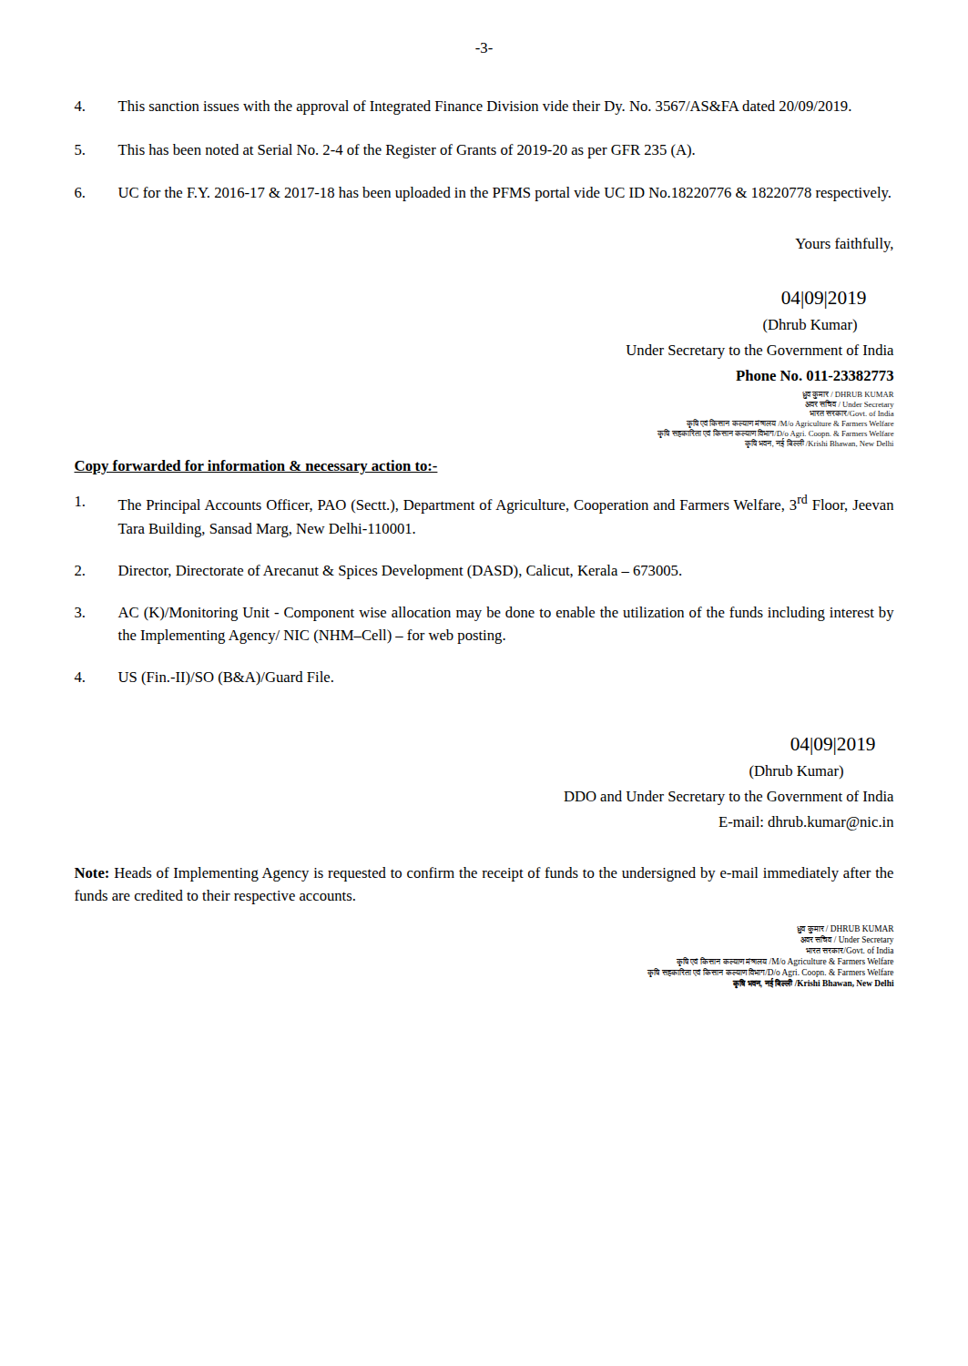-3-
4.
This sanction issues with the approval of Integrated Finance Division vide their Dy. No. 3567/AS&FA dated 20/09/2019.
5.
This has been noted at Serial No. 2-4 of the Register of Grants of 2019-20 as per GFR 235 (A).
6.
UC for the F.Y. 2016-17 & 2017-18 has been uploaded in the PFMS portal vide UC ID No.18220776 & 18220778 respectively.
Yours faithfully,
 
04|09|2019
(Dhrub Kumar)
Under Secretary to the Government of India
Phone No. 011-23382773
ध्रुव कुमार / DHRUB KUMAR
अवर सचिव / Under Secretary
भारत सरकार/Govt. of India
कृषि एवं किसान कल्याण मंत्रालय /M/o Agriculture & Farmers Welfare
कृषि सहकारिता एवं किसान कल्याण विभाग/D/o Agri. Coopn. & Farmers Welfare
कृषि भवन, नई दिल्ली /Krishi Bhawan, New Delhi
Copy forwarded for information & necessary action to:-
The Principal Accounts Officer, PAO (Sectt.), Department of Agriculture, Cooperation and Farmers Welfare, 3rd Floor, Jeevan Tara Building, Sansad Marg, New Delhi-110001.
Director, Directorate of Arecanut & Spices Development (DASD), Calicut, Kerala – 673005.
AC (K)/Monitoring Unit - Component wise allocation may be done to enable the utilization of the funds including interest by the Implementing Agency/ NIC (NHM–Cell) – for web posting.
US (Fin.-II)/SO (B&A)/Guard File.
 
04|09|2019
(Dhrub Kumar)
DDO and Under Secretary to the Government of India
E-mail: dhrub.kumar@nic.in
Note: Heads of Implementing Agency is requested to confirm the receipt of funds to the undersigned by e-mail immediately after the funds are credited to their respective accounts.
ध्रुव कुमार / DHRUB KUMAR
अवर सचिव / Under Secretary
भारत सरकार/Govt. of India
कृषि एवं किसान कल्याण मंत्रालय /M/o Agriculture & Farmers Welfare
कृषि सहकारिता एवं किसान कल्याण विभाग/D/o Agri. Coopn. & Farmers Welfare
कृषि भवन, नई दिल्ली /Krishi Bhawan, New Delhi